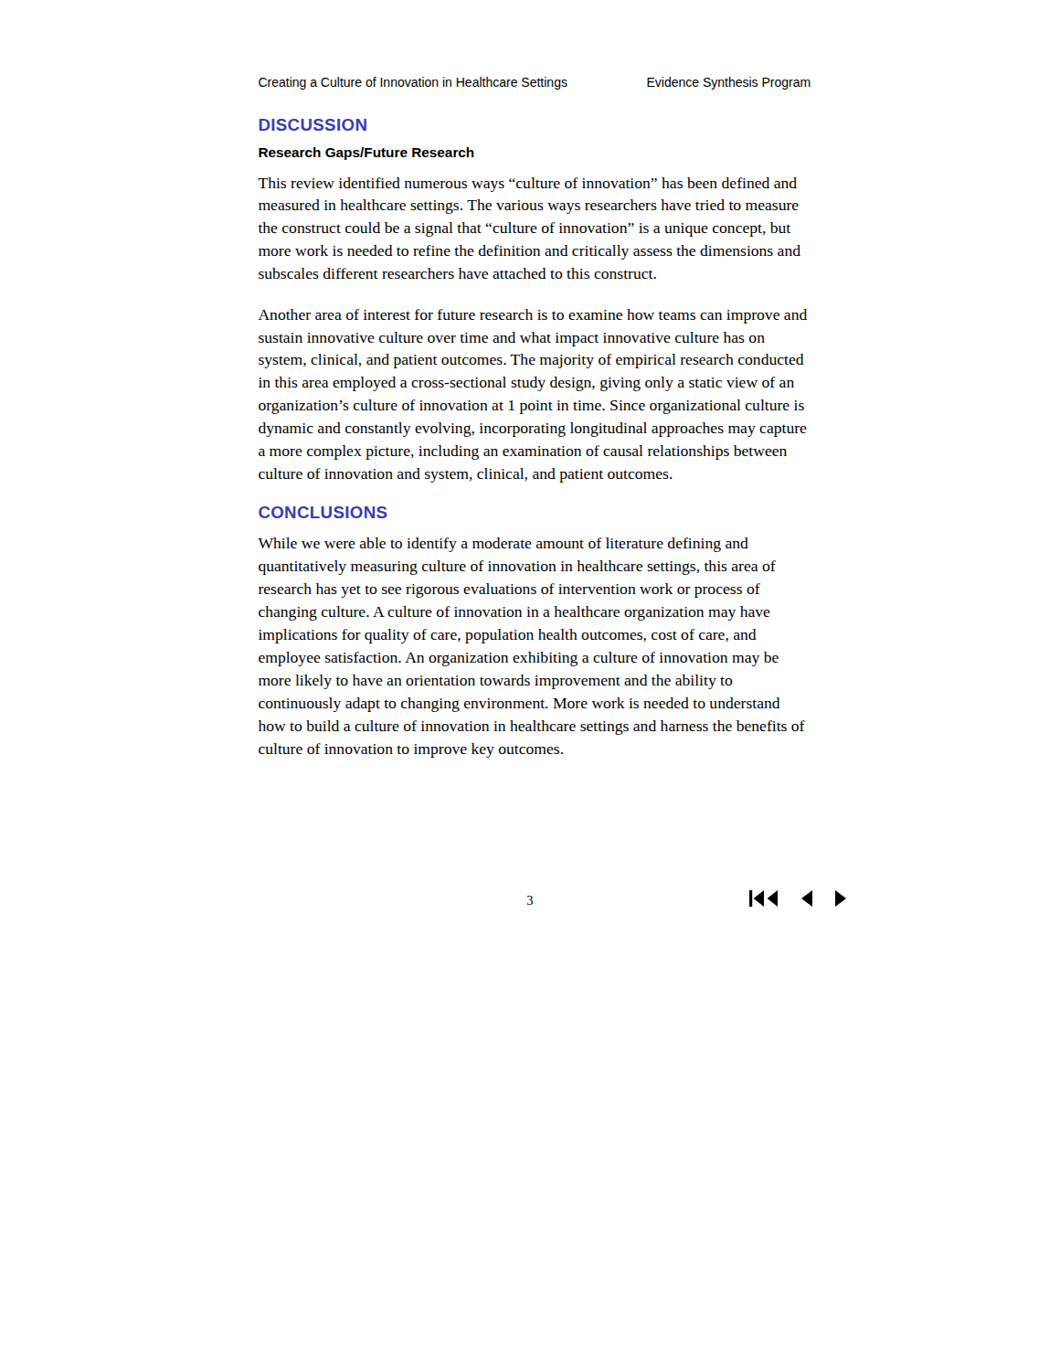Creating a Culture of Innovation in Healthcare Settings
Evidence Synthesis Program
DISCUSSION
Research Gaps/Future Research
This review identified numerous ways “culture of innovation” has been defined and measured in healthcare settings. The various ways researchers have tried to measure the construct could be a signal that “culture of innovation” is a unique concept, but more work is needed to refine the definition and critically assess the dimensions and subscales different researchers have attached to this construct.
Another area of interest for future research is to examine how teams can improve and sustain innovative culture over time and what impact innovative culture has on system, clinical, and patient outcomes. The majority of empirical research conducted in this area employed a cross-sectional study design, giving only a static view of an organization’s culture of innovation at 1 point in time. Since organizational culture is dynamic and constantly evolving, incorporating longitudinal approaches may capture a more complex picture, including an examination of causal relationships between culture of innovation and system, clinical, and patient outcomes.
CONCLUSIONS
While we were able to identify a moderate amount of literature defining and quantitatively measuring culture of innovation in healthcare settings, this area of research has yet to see rigorous evaluations of intervention work or process of changing culture. A culture of innovation in a healthcare organization may have implications for quality of care, population health outcomes, cost of care, and employee satisfaction. An organization exhibiting a culture of innovation may be more likely to have an orientation towards improvement and the ability to continuously adapt to changing environment. More work is needed to understand how to build a culture of innovation in healthcare settings and harness the benefits of culture of innovation to improve key outcomes.
3